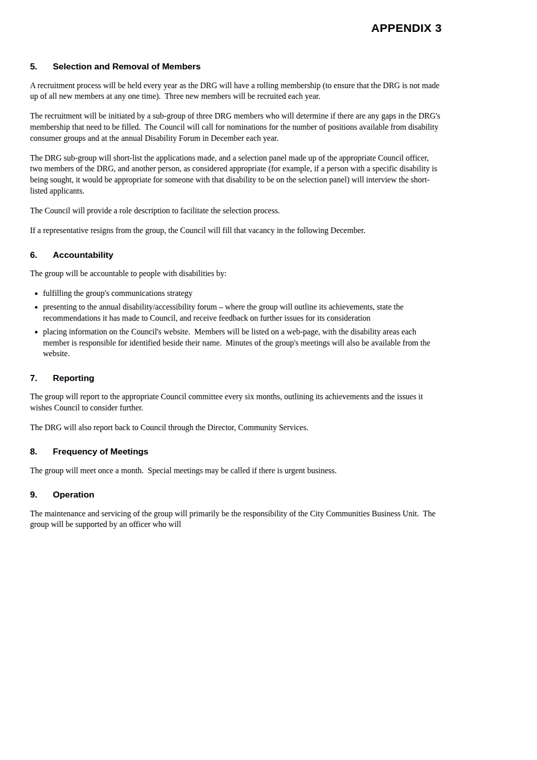APPENDIX 3
5. Selection and Removal of Members
A recruitment process will be held every year as the DRG will have a rolling membership (to ensure that the DRG is not made up of all new members at any one time). Three new members will be recruited each year.
The recruitment will be initiated by a sub-group of three DRG members who will determine if there are any gaps in the DRG's membership that need to be filled. The Council will call for nominations for the number of positions available from disability consumer groups and at the annual Disability Forum in December each year.
The DRG sub-group will short-list the applications made, and a selection panel made up of the appropriate Council officer, two members of the DRG, and another person, as considered appropriate (for example, if a person with a specific disability is being sought, it would be appropriate for someone with that disability to be on the selection panel) will interview the short-listed applicants.
The Council will provide a role description to facilitate the selection process.
If a representative resigns from the group, the Council will fill that vacancy in the following December.
6. Accountability
The group will be accountable to people with disabilities by:
fulfilling the group's communications strategy
presenting to the annual disability/accessibility forum – where the group will outline its achievements, state the recommendations it has made to Council, and receive feedback on further issues for its consideration
placing information on the Council's website. Members will be listed on a web-page, with the disability areas each member is responsible for identified beside their name. Minutes of the group's meetings will also be available from the website.
7. Reporting
The group will report to the appropriate Council committee every six months, outlining its achievements and the issues it wishes Council to consider further.
The DRG will also report back to Council through the Director, Community Services.
8. Frequency of Meetings
The group will meet once a month. Special meetings may be called if there is urgent business.
9. Operation
The maintenance and servicing of the group will primarily be the responsibility of the City Communities Business Unit. The group will be supported by an officer who will